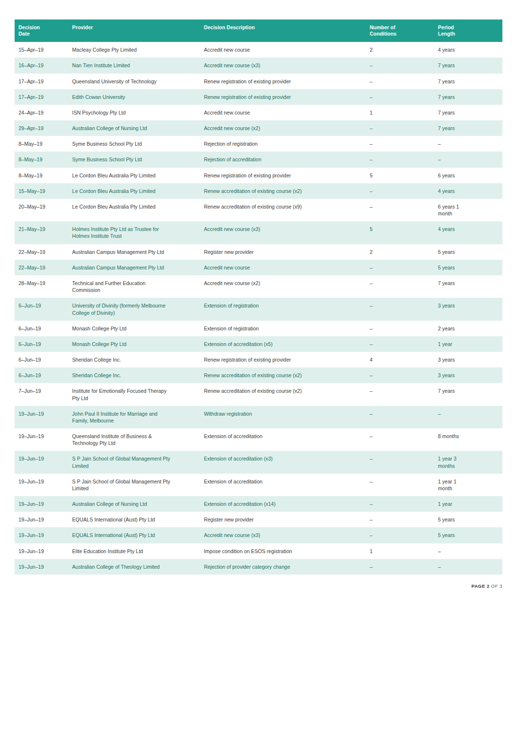| Decision Date | Provider | Decision Description | Number of Conditions | Period Length |
| --- | --- | --- | --- | --- |
| 15–Apr–19 | Macleay College Pty Limited | Accredit new course | 2 | 4 years |
| 16–Apr–19 | Nan Tien Institute Limited | Accredit new course (x3) | – | 7 years |
| 17–Apr–19 | Queensland University of Technology | Renew registration of existing provider | – | 7 years |
| 17–Apr–19 | Edith Cowan University | Renew registration of existing provider | – | 7 years |
| 24–Apr–19 | ISN Psychology Pty Ltd | Accredit new course | 1 | 7 years |
| 29–Apr–19 | Australian College of Nursing Ltd | Accredit new course (x2) | – | 7 years |
| 8–May–19 | Syme Business School Pty Ltd | Rejection of registration | – | – |
| 8–May–19 | Syme Business School Pty Ltd | Rejection of accreditation | – | – |
| 8–May–19 | Le Cordon Bleu Australia Pty Limited | Renew registration of existing provider | 5 | 6 years |
| 15–May–19 | Le Cordon Bleu Australia Pty Limited | Renew accreditation of existing course (x2) | – | 4 years |
| 20–May–19 | Le Cordon Bleu Australia Pty Limited | Renew accreditation of existing course (x9) | – | 6 years 1 month |
| 21–May–19 | Holmes Institute Pty Ltd as Trustee for Holmes Institute Trust | Accredit new course (x3) | 5 | 4 years |
| 22–May–19 | Australian Campus Management Pty Ltd | Register new provider | 2 | 5 years |
| 22–May–19 | Australian Campus Management Pty Ltd | Accredit new course | – | 5 years |
| 28–May–19 | Technical and Further Education Commission | Accredit new course (x2) | – | 7 years |
| 6–Jun–19 | University of Divinity (formerly Melbourne College of Divinity) | Extension of registration | – | 3 years |
| 6–Jun–19 | Monash College Pty Ltd | Extension of registration | – | 2 years |
| 6–Jun–19 | Monash College Pty Ltd | Extension of accreditation (x5) | – | 1 year |
| 6–Jun–19 | Sheridan College Inc. | Renew registration of existing provider | 4 | 3 years |
| 6–Jun–19 | Sheridan College Inc. | Renew accreditation of existing course (x2) | – | 3 years |
| 7–Jun–19 | Institute for Emotionally Focused Therapy Pty Ltd | Renew accreditation of existing course (x2) | – | 7 years |
| 19–Jun–19 | John Paul II Institute for Marriage and Family, Melbourne | Withdraw registration | – | – |
| 19–Jun–19 | Queensland Institute of Business & Technology Pty Ltd | Extension of accreditation | – | 8 months |
| 19–Jun–19 | S P Jain School of Global Management Pty Limited | Extension of accreditation (x3) | – | 1 year 3 months |
| 19–Jun–19 | S P Jain School of Global Management Pty Limited | Extension of accreditation | – | 1 year 1 month |
| 19–Jun–19 | Australian College of Nursing Ltd | Extension of accreditation (x14) | – | 1 year |
| 19–Jun–19 | EQUALS International (Aust) Pty Ltd | Register new provider | – | 5 years |
| 19–Jun–19 | EQUALS International (Aust) Pty Ltd | Accredit new course (x3) | – | 5 years |
| 19–Jun–19 | Elite Education Institute Pty Ltd | Impose condition on ESOS registration | 1 | – |
| 19–Jun–19 | Australian College of Theology Limited | Rejection of provider category change | – | – |
PAGE 2 OF 3